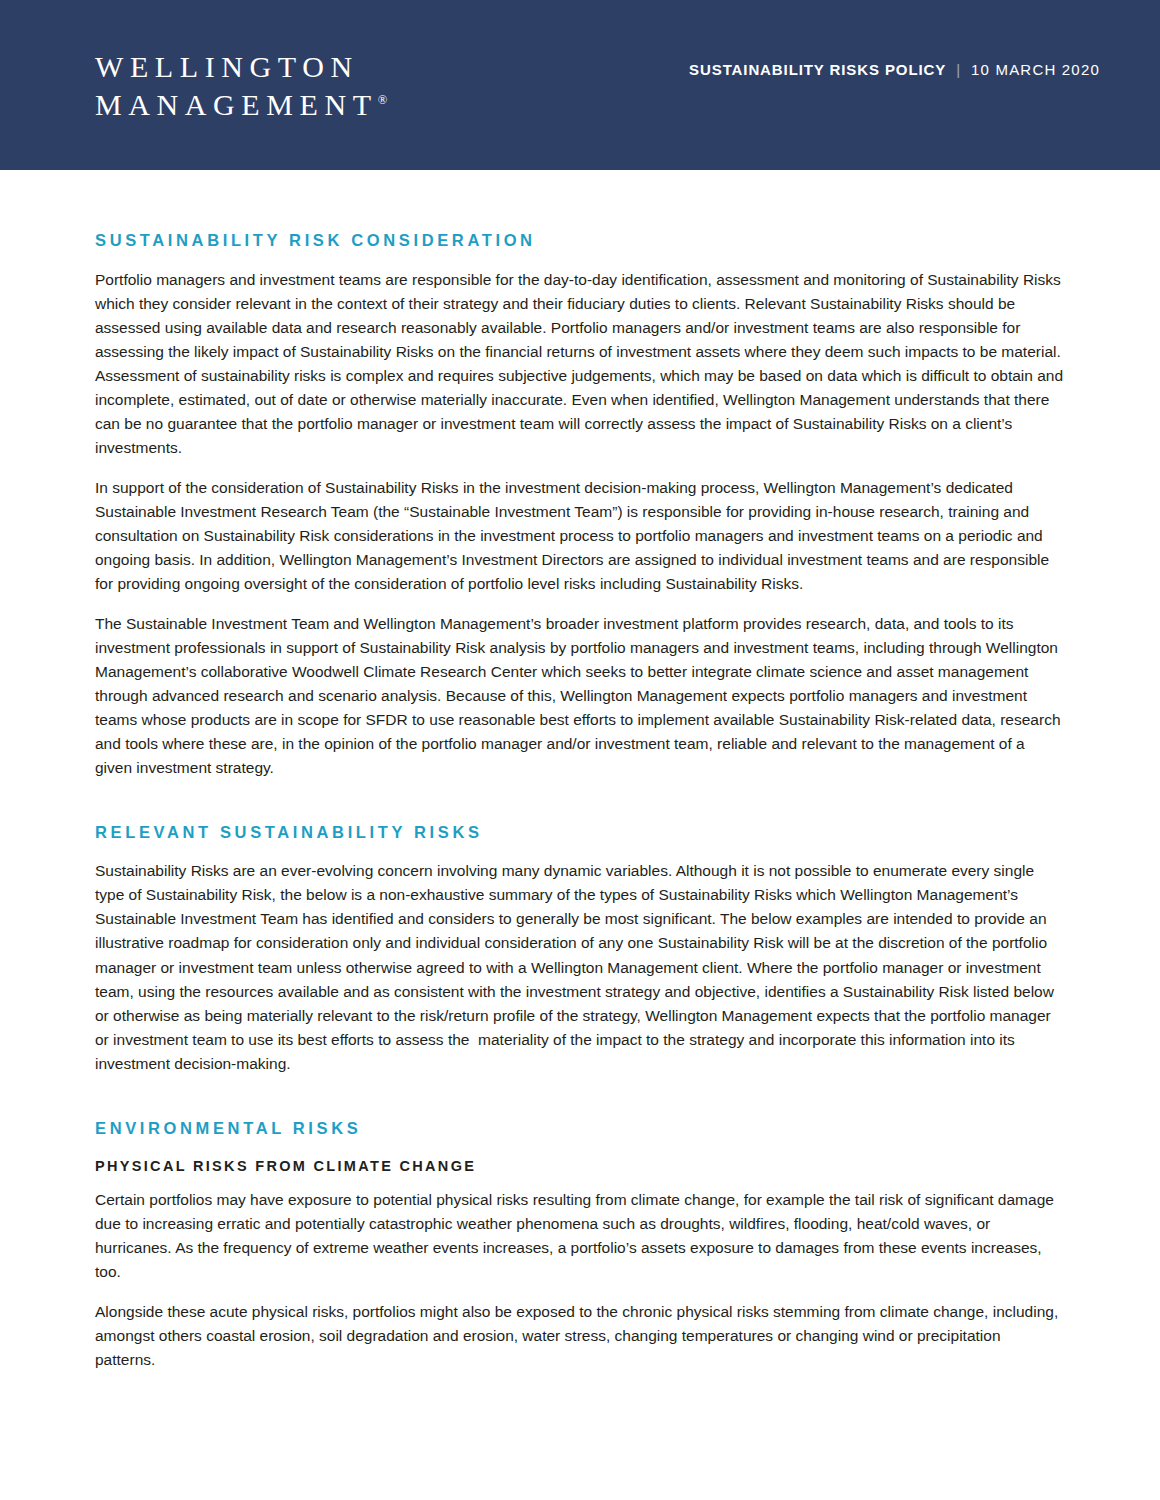WELLINGTONMANAGEMENT®
SUSTAINABILITY RISKS POLICY|10 MARCH 2020
Sustainability Risk Consideration
Portfolio managers and investment teams are responsible for the day-to-day identification, assessment and monitoring of Sustainability Risks which they consider relevant in the context of their strategy and their fiduciary duties to clients. Relevant Sustainability Risks should be assessed using available data and research reasonably available. Portfolio managers and/or investment teams are also responsible for assessing the likely impact of Sustainability Risks on the financial returns of investment assets where they deem such impacts to be material. Assessment of sustainability risks is complex and requires subjective judgements, which may be based on data which is difficult to obtain and incomplete, estimated, out of date or otherwise materially inaccurate. Even when identified, Wellington Management understands that there can be no guarantee that the portfolio manager or investment team will correctly assess the impact of Sustainability Risks on a client’s investments.
In support of the consideration of Sustainability Risks in the investment decision-making process, Wellington Management’s dedicated Sustainable Investment Research Team (the “Sustainable Investment Team”) is responsible for providing in-house research, training and consultation on Sustainability Risk considerations in the investment process to portfolio managers and investment teams on a periodic and ongoing basis. In addition, Wellington Management’s Investment Directors are assigned to individual investment teams and are responsible for providing ongoing oversight of the consideration of portfolio level risks including Sustainability Risks.
The Sustainable Investment Team and Wellington Management’s broader investment platform provides research, data, and tools to its investment professionals in support of Sustainability Risk analysis by portfolio managers and investment teams, including through Wellington Management’s collaborative Woodwell Climate Research Center which seeks to better integrate climate science and asset management through advanced research and scenario analysis. Because of this, Wellington Management expects portfolio managers and investment teams whose products are in scope for SFDR to use reasonable best efforts to implement available Sustainability Risk-related data, research and tools where these are, in the opinion of the portfolio manager and/or investment team, reliable and relevant to the management of a given investment strategy.
Relevant Sustainability Risks
Sustainability Risks are an ever-evolving concern involving many dynamic variables. Although it is not possible to enumerate every single type of Sustainability Risk, the below is a non-exhaustive summary of the types of Sustainability Risks which Wellington Management’s Sustainable Investment Team has identified and considers to generally be most significant. The below examples are intended to provide an illustrative roadmap for consideration only and individual consideration of any one Sustainability Risk will be at the discretion of the portfolio manager or investment team unless otherwise agreed to with a Wellington Management client. Where the portfolio manager or investment team, using the resources available and as consistent with the investment strategy and objective, identifies a Sustainability Risk listed below or otherwise as being materially relevant to the risk/return profile of the strategy, Wellington Management expects that the portfolio manager or investment team to use its best efforts to assess the materiality of the impact to the strategy and incorporate this information into its investment decision-making.
Environmental Risks
Physical Risks from Climate Change
Certain portfolios may have exposure to potential physical risks resulting from climate change, for example the tail risk of significant damage due to increasing erratic and potentially catastrophic weather phenomena such as droughts, wildfires, flooding, heat/cold waves, or hurricanes. As the frequency of extreme weather events increases, a portfolio’s assets exposure to damages from these events increases, too.
Alongside these acute physical risks, portfolios might also be exposed to the chronic physical risks stemming from climate change, including, amongst others coastal erosion, soil degradation and erosion, water stress, changing temperatures or changing wind or precipitation patterns.